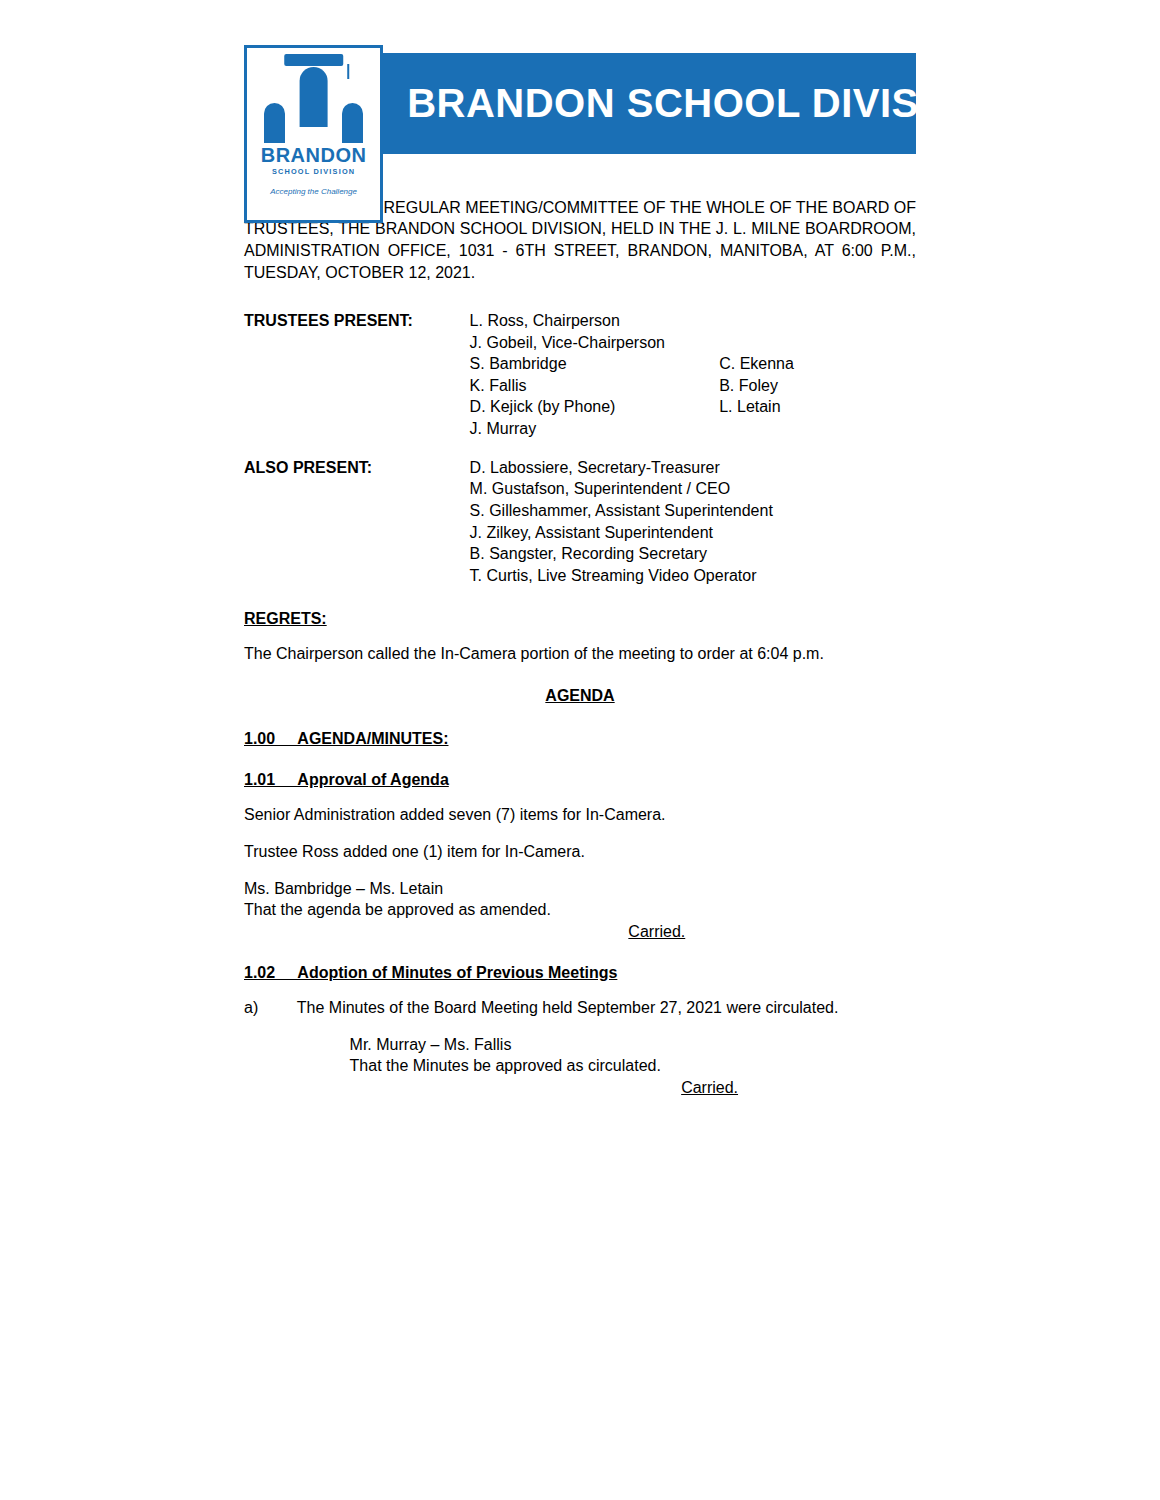BRANDON SCHOOL DIVISION
BRANDON
SCHOOL DIVISION
Accepting the Challenge
MINUTES OF THE REGULAR MEETING/COMMITTEE OF THE WHOLE OF THE BOARD OF TRUSTEES, THE BRANDON SCHOOL DIVISION, HELD IN THE J. L. MILNE BOARDROOM, ADMINISTRATION OFFICE, 1031 - 6TH STREET, BRANDON, MANITOBA, AT 6:00 P.M., TUESDAY, OCTOBER 12, 2021.
| TRUSTEES PRESENT: | L. Ross, Chairperson J. Gobeil, Vice-Chairperson S. Bambridge C. Ekenna K. Fallis B. Foley D. Kejick (by Phone) L. Letain J. Murray |
| ALSO PRESENT: | D. Labossiere, Secretary-Treasurer M. Gustafson, Superintendent / CEO S. Gilleshammer, Assistant Superintendent J. Zilkey, Assistant Superintendent B. Sangster, Recording Secretary T. Curtis, Live Streaming Video Operator |
REGRETS:
The Chairperson called the In-Camera portion of the meeting to order at 6:04 p.m.
AGENDA
1.00 AGENDA/MINUTES:
1.01 Approval of Agenda
Senior Administration added seven (7) items for In-Camera.
Trustee Ross added one (1) item for In-Camera.
Ms. Bambridge – Ms. Letain
That the agenda be approved as amended.
Carried.
1.02 Adoption of Minutes of Previous Meetings
a)
The Minutes of the Board Meeting held September 27, 2021 were circulated.
Mr. Murray – Ms. Fallis
That the Minutes be approved as circulated.
Carried.